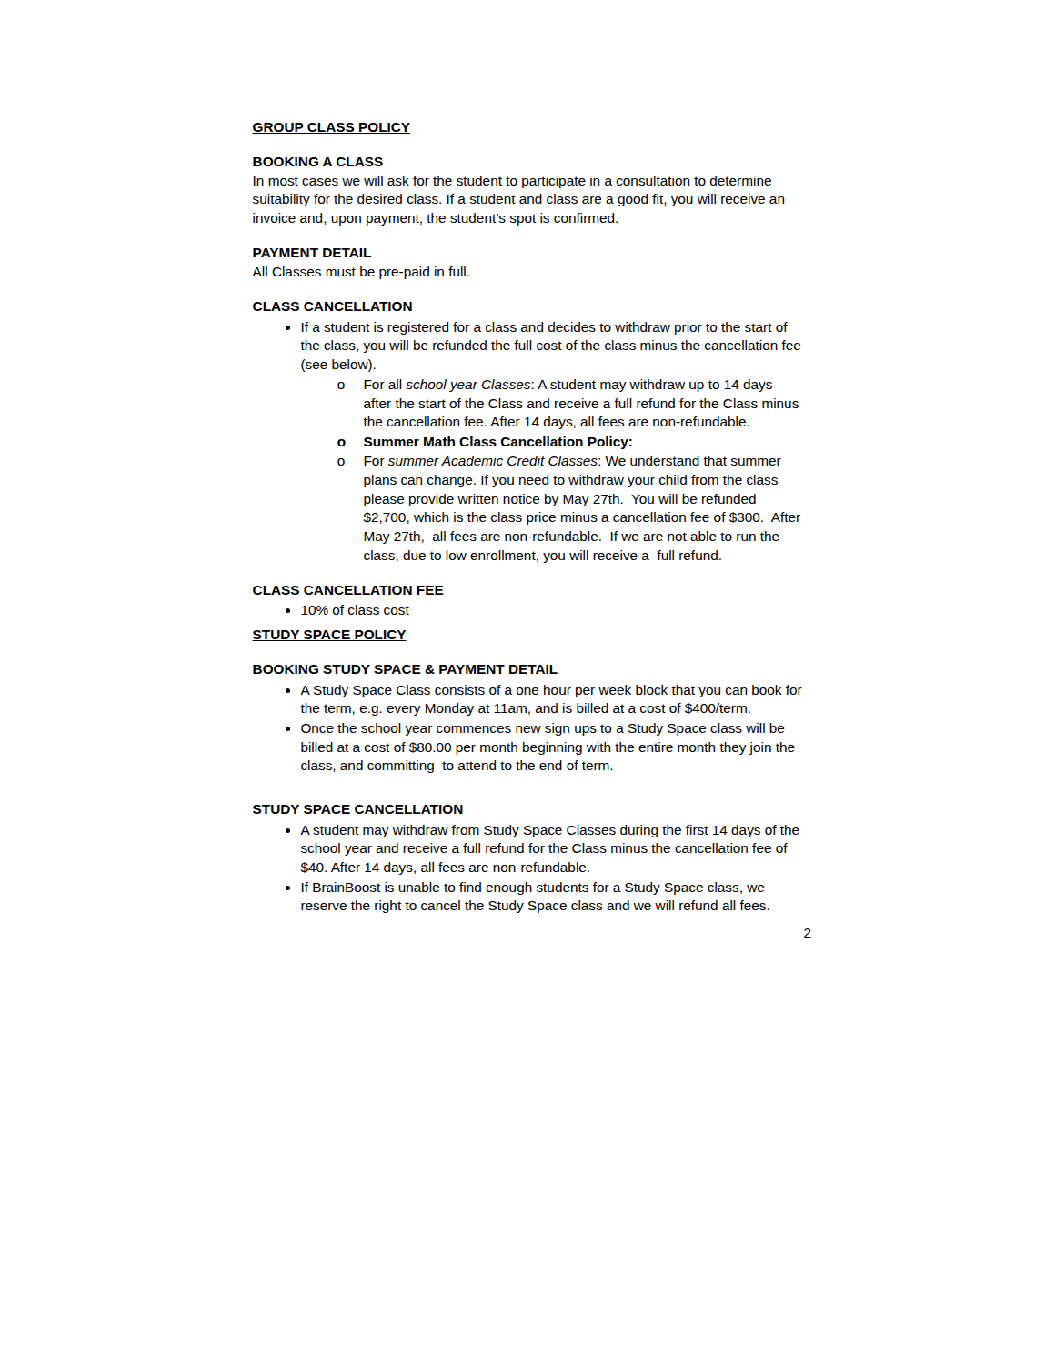GROUP CLASS POLICY
BOOKING A CLASS
In most cases we will ask for the student to participate in a consultation to determine suitability for the desired class. If a student and class are a good fit, you will receive an invoice and, upon payment, the student’s spot is confirmed.
PAYMENT DETAIL
All Classes must be pre-paid in full.
CLASS CANCELLATION
If a student is registered for a class and decides to withdraw prior to the start of the class, you will be refunded the full cost of the class minus the cancellation fee (see below).
o For all school year Classes: A student may withdraw up to 14 days after the start of the Class and receive a full refund for the Class minus the cancellation fee. After 14 days, all fees are non-refundable.
oSummer Math Class Cancellation Policy:
o For summer Academic Credit Classes: We understand that summer plans can change. If you need to withdraw your child from the class please provide written notice by May 27th. You will be refunded $2,700, which is the class price minus a cancellation fee of $300. After May 27th, all fees are non-refundable. If we are not able to run the class, due to low enrollment, you will receive a full refund.
CLASS CANCELLATION FEE
10% of class cost
STUDY SPACE POLICY
BOOKING STUDY SPACE & PAYMENT DETAIL
A Study Space Class consists of a one hour per week block that you can book for the term, e.g. every Monday at 11am, and is billed at a cost of $400/term.
Once the school year commences new sign ups to a Study Space class will be billed at a cost of $80.00 per month beginning with the entire month they join the class, and committing to attend to the end of term.
STUDY SPACE CANCELLATION
A student may withdraw from Study Space Classes during the first 14 days of the school year and receive a full refund for the Class minus the cancellation fee of $40. After 14 days, all fees are non-refundable.
If BrainBoost is unable to find enough students for a Study Space class, we reserve the right to cancel the Study Space class and we will refund all fees.
2